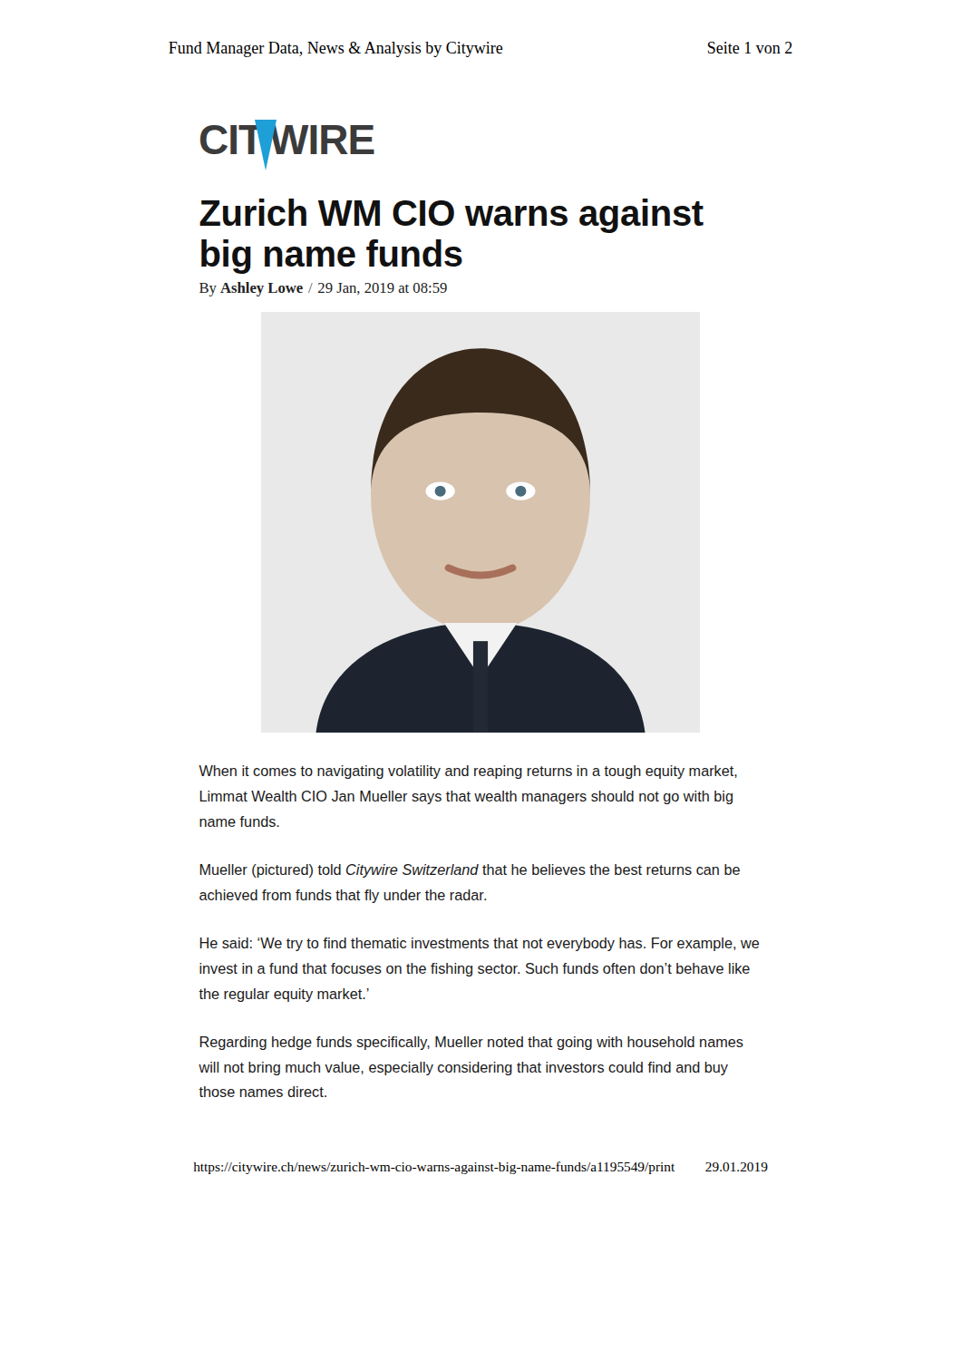Fund Manager Data, News & Analysis by Citywire
Seite 1 von 2
CIT WIRE
Zurich WM CIO warns against big name funds
By Ashley Lowe/29 Jan, 2019 at 08:59
When it comes to navigating volatility and reaping returns in a tough equity market, Limmat Wealth CIO Jan Mueller says that wealth managers should not go with big name funds.
Mueller (pictured) told Citywire Switzerland that he believes the best returns can be achieved from funds that fly under the radar.
He said: ‘We try to find thematic investments that not everybody has. For example, we invest in a fund that focuses on the fishing sector. Such funds often don’t behave like the regular equity market.’
Regarding hedge funds specifically, Mueller noted that going with household names will not bring much value, especially considering that investors could find and buy those names direct.
https://citywire.ch/news/zurich-wm-cio-warns-against-big-name-funds/a1195549/print 29.01.2019